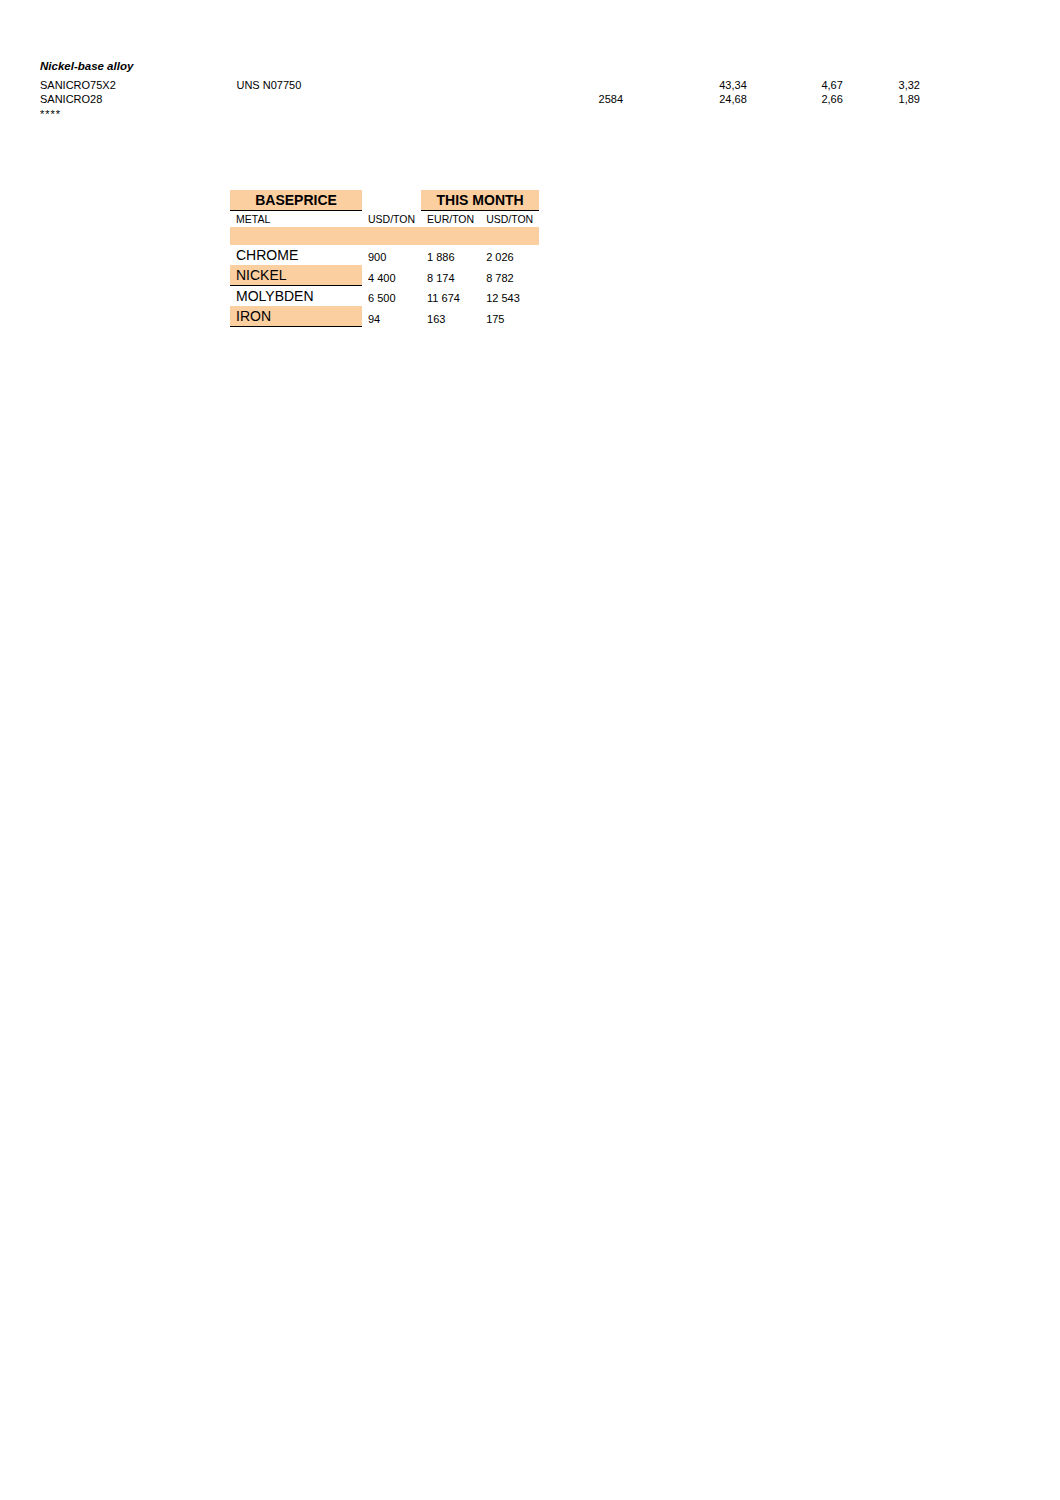Nickel-base alloy
| SANICRO75X2 | UNS N07750 | | 43,34 | 4,67 | 3,32 |
| SANICRO28 | | 2584 | 24,68 | 2,66 | 1,89 |
****
| BASEPRICE | | THIS MONTH |
| METAL | USD/TON | EUR/TON | USD/TON |
| CHROME | 900 | 1 886 | 2 026 |
| NICKEL | 4 400 | 8 174 | 8 782 |
| MOLYBDEN | 6 500 | 11 674 | 12 543 |
| IRON | 94 | 163 | 175 |